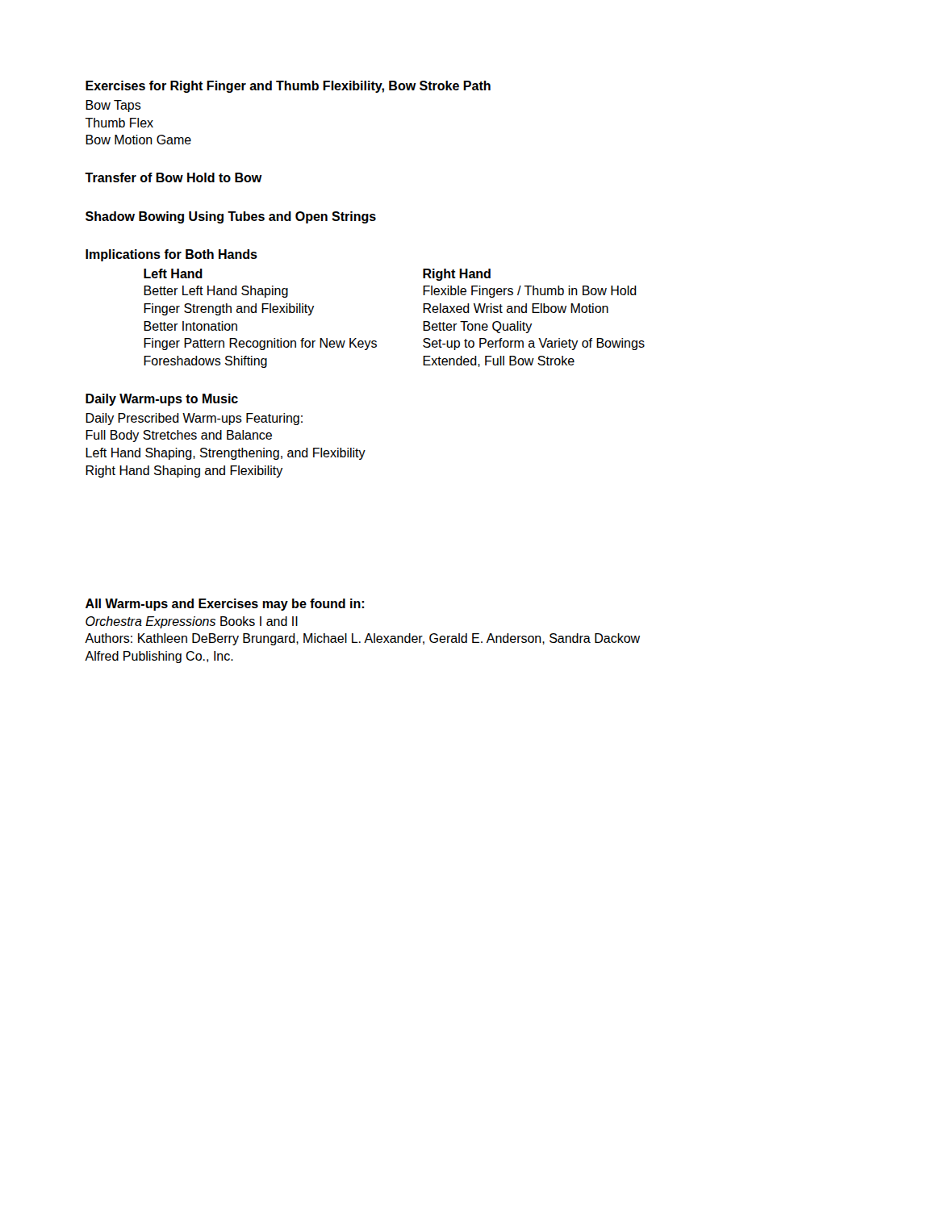Exercises for Right Finger and Thumb Flexibility, Bow Stroke Path
Bow Taps
Thumb Flex
Bow Motion Game
Transfer of Bow Hold to Bow
Shadow Bowing Using Tubes and Open Strings
Implications for Both Hands
| Left Hand | Right Hand |
| --- | --- |
| Better Left Hand Shaping | Flexible Fingers / Thumb in Bow Hold |
| Finger Strength and Flexibility | Relaxed Wrist and Elbow Motion |
| Better Intonation | Better Tone Quality |
| Finger Pattern Recognition for New Keys | Set-up to Perform a Variety of Bowings |
| Foreshadows Shifting | Extended, Full Bow Stroke |
Daily Warm-ups to Music
Daily Prescribed Warm-ups Featuring:
Full Body Stretches and Balance
Left Hand Shaping, Strengthening, and Flexibility
Right Hand Shaping and Flexibility
All Warm-ups and Exercises may be found in:
Orchestra Expressions Books I and II
Authors: Kathleen DeBerry Brungard, Michael L. Alexander, Gerald E. Anderson, Sandra Dackow
Alfred Publishing Co., Inc.